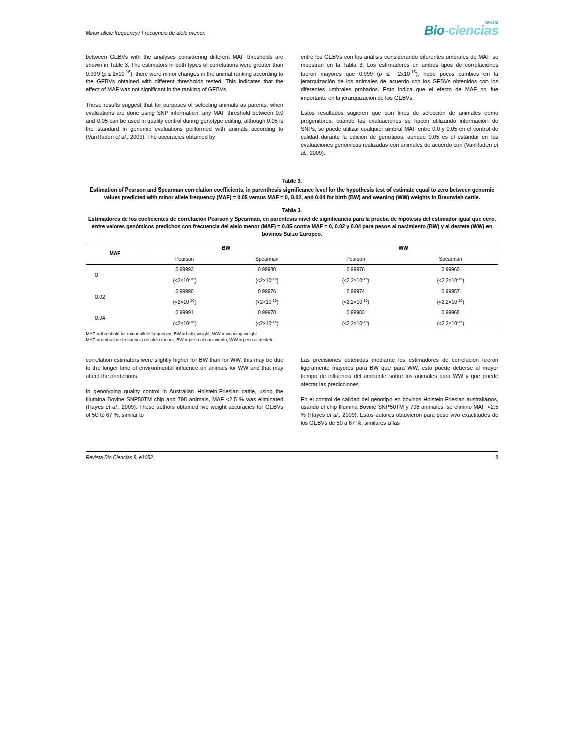Minor allele frequency./ Frecuencia de alelo menor.
revista Bio-ciencias
between GEBVs with the analyses considering different MAF thresholds are shown in Table 3. The estimators in both types of correlations were greater than 0.999 (p ≤ 2x10-16), there were minor changes in the animal ranking according to the GEBVs obtained with different thresholds tested. This indicates that the effect of MAF was not significant in the ranking of GEBVs.
These results suggest that for purposes of selecting animals as parents, when evaluations are done using SNP information, any MAF threshold between 0.0 and 0.05 can be used in quality control during genotype editing, although 0.05 is the standard in genomic evaluations performed with animals according to (VanRaden et al., 2009). The accuracies obtained by
entre los GEBVs con los análisis considerando diferentes umbrales de MAF se muestran en la Tabla 3. Los estimadores en ambos tipos de correlaciones fueron mayores que 0.999 (p ≤ 2x10-16), hubo pocos cambios en la jerarquización de los animales de acuerdo con los GEBVs obtenidos con los diferentes umbrales probados. Esto indica que el efecto de MAF no fue importante en la jerarquización de los GEBVs.
Estos resultados sugieren que con fines de selección de animales como progenitores, cuando las evaluaciones se hacen utilizando información de SNPs, se puede utilizar cualquier umbral MAF entre 0.0 y 0.05 en el control de calidad durante la edición de genotipos, aunque 0.05 es el estándar en las evaluaciones genómicas realizadas con animales de acuerdo con (VanRaden et al., 2009).
Table 3. Estimation of Pearson and Spearman correlation coefficients, in parenthesis significance level for the hypothesis test of estimate equal to zero between genomic values predicted with minor allele frequency (MAF) = 0.05 versus MAF = 0, 0.02, and 0.04 for birth (BW) and weaning (WW) weights in Braunvieh cattle.
Tabla 3. Estimadores de los coeficientes de correlación Pearson y Spearman, en paréntesis nivel de significancia para la prueba de hipótesis del estimador igual que cero, entre valores genómicos predichos con frecuencia del alelo menor (MAF) = 0.05 contra MAF = 0, 0.02 y 0.04 para pesos al nacimiento (BW) y al destete (WW) en bovinos Suizo Europeo.
| MAF | BW | WW |
| --- | --- | --- |
| Pearson | Spearman | Pearson | Spearman |
| 0 | 0.99993 | 0.99980 | 0.99976 | 0.99960 |
| (<2×10 -16 ) | (<2×10 -16 ) | (<2.2×10 -16 ) | (<2.2×10 -16 ) |
| 0.02 | 0.99990 | 0.99976 | 0.99974 | 0.99957 |
| (<2×10 -16 ) | (<2×10 -16 ) | (<2.2×10 -16 ) | (<2.2×10 -16 ) |
| 0.04 | 0.99991 | 0.99978 | 0.99983 | 0.99968 |
| (<2×10 -16 ) | (<2×10 -16 ) | (<2.2×10 -16 ) | (<2.2×10 -16 ) |
MAF = threshold for minor allele frequency; BW = birth weight; WW = weaning weight.
MAF = umbral de frecuencia de alelo menor; BW = peso al nacimiento; WW = peso al destete.
correlation estimators were slightly higher for BW than for WW, this may be due to the longer time of environmental influence on animals for WW and that may affect the predictions.
In genotyping quality control in Australian Holstein-Friesian cattle, using the Illumina Bovine SNP50TM chip and 798 animals, MAF <2.5 % was eliminated (Hayes et al., 2009). These authors obtained live weight accuracies for GEBVs of 50 to 67 %, similar to
Las precisiones obtenidas mediante los estimadores de correlación fueron ligeramente mayores para BW que para WW, esto puede deberse al mayor tiempo de influencia del ambiente sobre los animales para WW y que puede afectar las predicciones.
En el control de calidad del genotipo en bovinos Holstein-Friesian australianos, usando el chip Illumina Bovine SNP50TM y 798 animales, se eliminó MAF <2.5 % (Hayes et al., 2009). Estos autores obtuvieron para peso vivo exactitudes de los GEBVs de 50 a 67 %, similares a las
Revista Bio Ciencias 8, e1052.
8